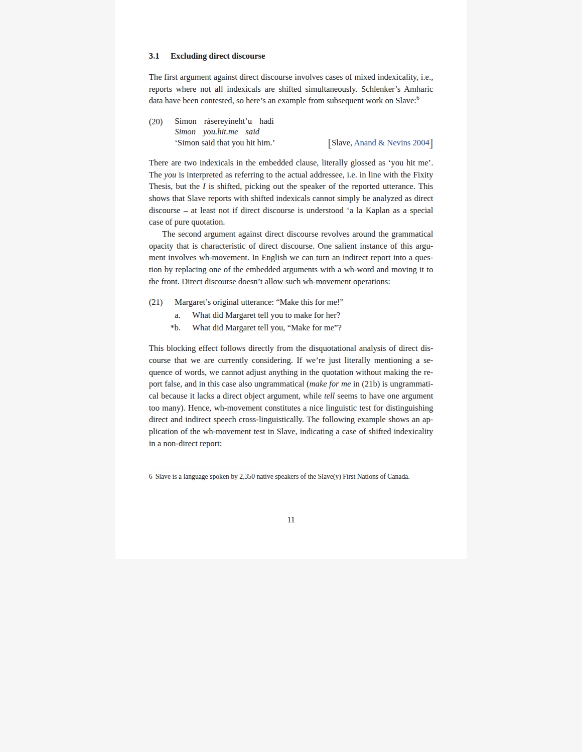3.1 Excluding direct discourse
The first argument against direct discourse involves cases of mixed indexicality, i.e., reports where not all indexicals are shifted simultaneously. Schlenker’s Amharic data have been contested, so here’s an example from subsequent work on Slave:6
(20)
Simon
rásereyineht’u
hadi
Simon
you.hit.me
said
[Slave, Anand & Nevins 2004] ‘Simon said that you hit him.’
There are two indexicals in the embedded clause, literally glossed as ‘you hit me’. The you is interpreted as referring to the actual addressee, i.e. in line with the Fixity Thesis, but the I is shifted, picking out the speaker of the reported utterance. This shows that Slave reports with shifted indexicals cannot simply be analyzed as direct discourse – at least not if direct discourse is understood ‘a la Kaplan as a special case of pure quotation.
The second argument against direct discourse revolves around the grammatical opacity that is characteristic of direct discourse. One salient instance of this argument involves wh-movement. In English we can turn an indirect report into a question by replacing one of the embedded arguments with a wh-word and moving it to the front. Direct discourse doesn’t allow such wh-movement operations:
(21)
Margaret’s original utterance: “Make this for me!”
a.
What did Margaret tell you to make for her?
*b.
What did Margaret tell you, “Make for me”?
This blocking effect follows directly from the disquotational analysis of direct discourse that we are currently considering. If we’re just literally mentioning a sequence of words, we cannot adjust anything in the quotation without making the report false, and in this case also ungrammatical (make for me in (21b) is ungrammatical because it lacks a direct object argument, while tell seems to have one argument too many). Hence, wh-movement constitutes a nice linguistic test for distinguishing direct and indirect speech cross-linguistically. The following example shows an application of the wh-movement test in Slave, indicating a case of shifted indexicality in a non-direct report:
6 Slave is a language spoken by 2,350 native speakers of the Slave(y) First Nations of Canada.
11